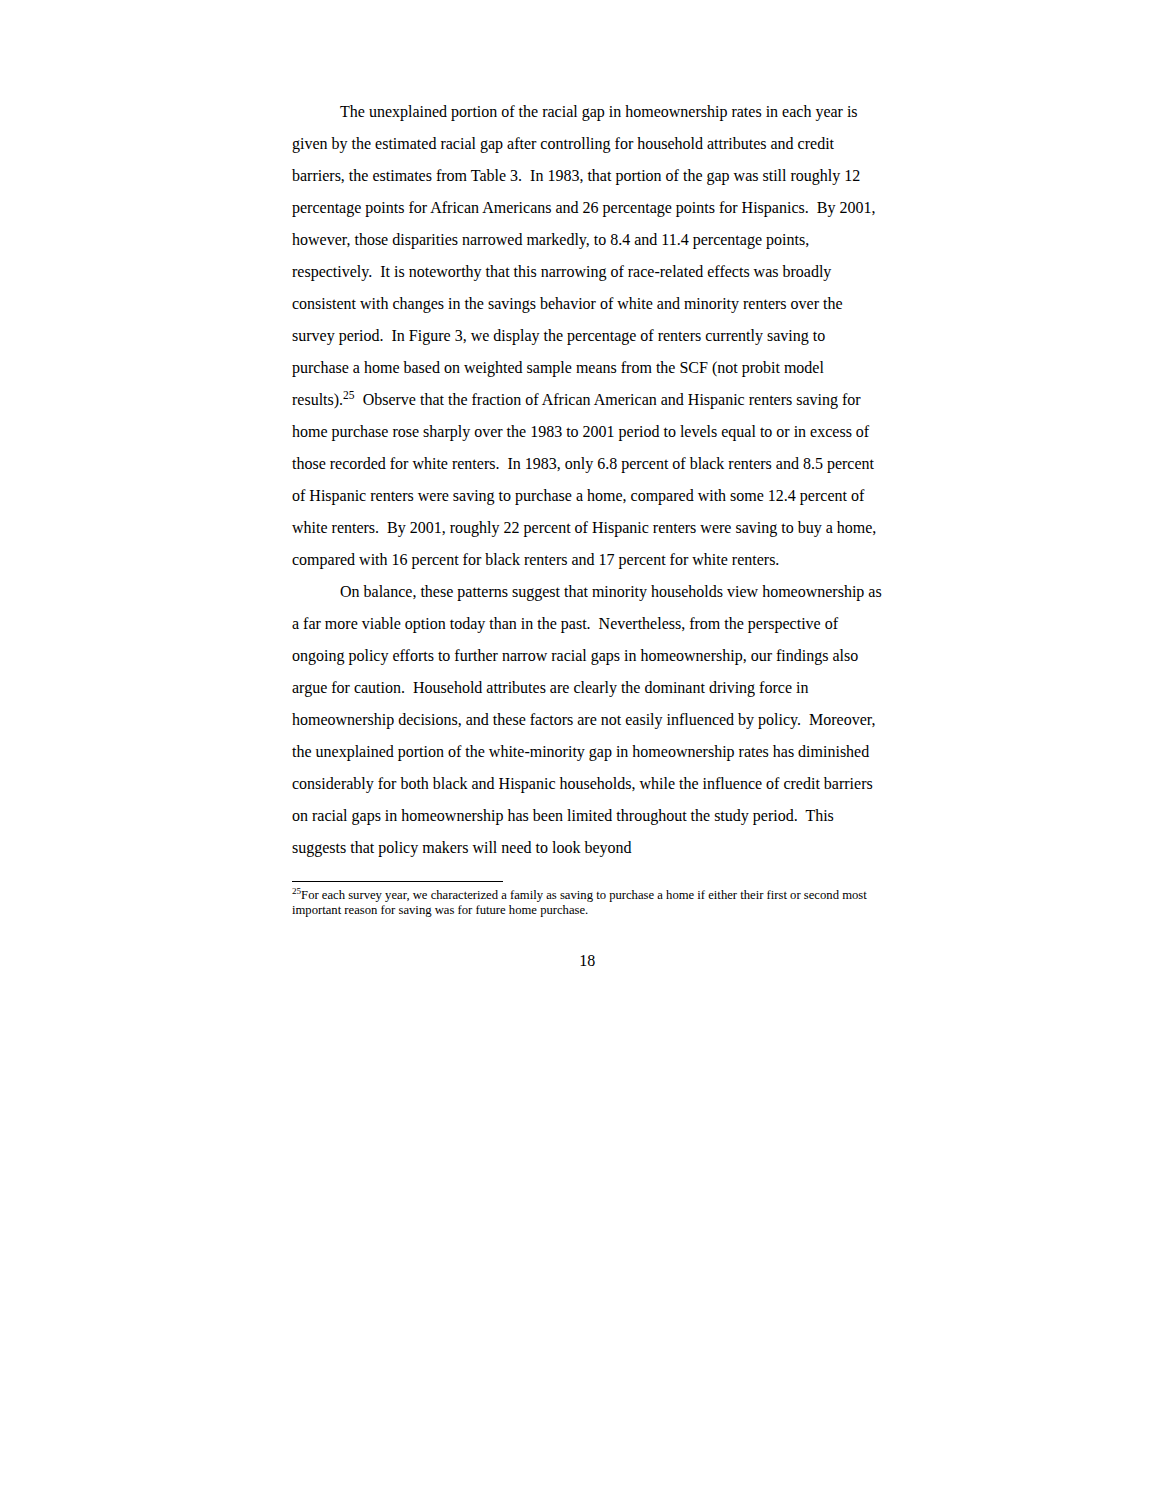The unexplained portion of the racial gap in homeownership rates in each year is given by the estimated racial gap after controlling for household attributes and credit barriers, the estimates from Table 3. In 1983, that portion of the gap was still roughly 12 percentage points for African Americans and 26 percentage points for Hispanics. By 2001, however, those disparities narrowed markedly, to 8.4 and 11.4 percentage points, respectively. It is noteworthy that this narrowing of race-related effects was broadly consistent with changes in the savings behavior of white and minority renters over the survey period. In Figure 3, we display the percentage of renters currently saving to purchase a home based on weighted sample means from the SCF (not probit model results).25 Observe that the fraction of African American and Hispanic renters saving for home purchase rose sharply over the 1983 to 2001 period to levels equal to or in excess of those recorded for white renters. In 1983, only 6.8 percent of black renters and 8.5 percent of Hispanic renters were saving to purchase a home, compared with some 12.4 percent of white renters. By 2001, roughly 22 percent of Hispanic renters were saving to buy a home, compared with 16 percent for black renters and 17 percent for white renters.
On balance, these patterns suggest that minority households view homeownership as a far more viable option today than in the past. Nevertheless, from the perspective of ongoing policy efforts to further narrow racial gaps in homeownership, our findings also argue for caution. Household attributes are clearly the dominant driving force in homeownership decisions, and these factors are not easily influenced by policy. Moreover, the unexplained portion of the white-minority gap in homeownership rates has diminished considerably for both black and Hispanic households, while the influence of credit barriers on racial gaps in homeownership has been limited throughout the study period. This suggests that policy makers will need to look beyond
25For each survey year, we characterized a family as saving to purchase a home if either their first or second most important reason for saving was for future home purchase.
18